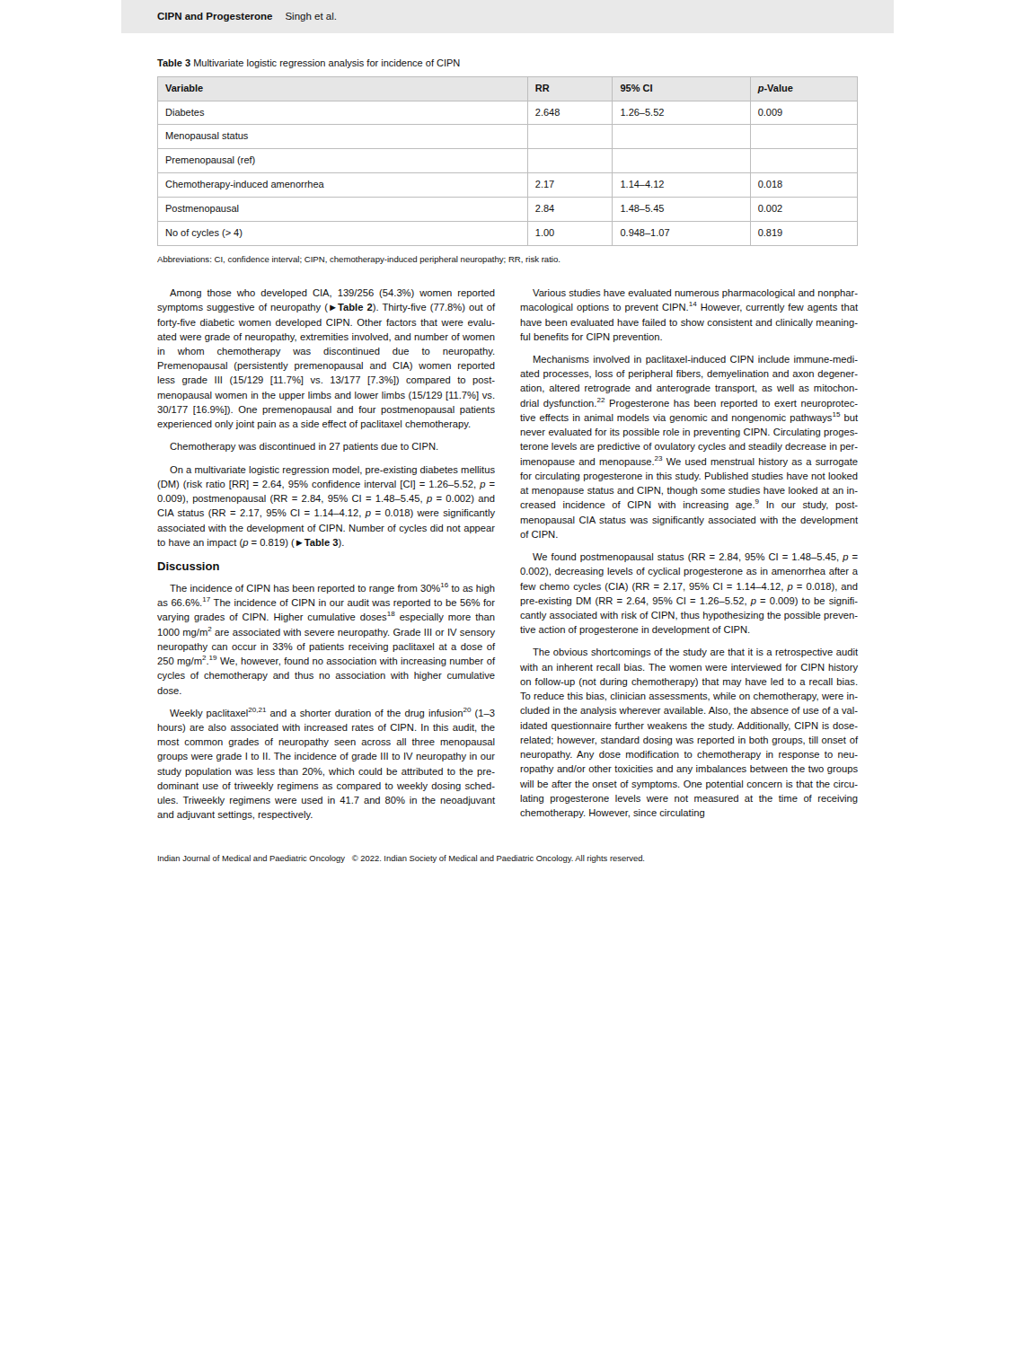CIPN and Progesterone Singh et al.
Table 3 Multivariate logistic regression analysis for incidence of CIPN
| Variable | RR | 95% CI | p -Value |
| --- | --- | --- | --- |
| Diabetes | 2.648 | 1.26–5.52 | 0.009 |
| Menopausal status | | | |
| Premenopausal (ref) | | | |
| Chemotherapy-induced amenorrhea | 2.17 | 1.14–4.12 | 0.018 |
| Postmenopausal | 2.84 | 1.48–5.45 | 0.002 |
| No of cycles (> 4) | 1.00 | 0.948–1.07 | 0.819 |
Abbreviations: CI, confidence interval; CIPN, chemotherapy-induced peripheral neuropathy; RR, risk ratio.
Among those who developed CIA, 139/256 (54.3%) women reported symptoms suggestive of neuropathy (►Table 2). Thirty-five (77.8%) out of forty-five diabetic women developed CIPN. Other factors that were evaluated were grade of neuropathy, extremities involved, and number of women in whom chemotherapy was discontinued due to neuropathy. Premenopausal (persistently premenopausal and CIA) women reported less grade III (15/129 [11.7%] vs. 13/177 [7.3%]) compared to postmenopausal women in the upper limbs and lower limbs (15/129 [11.7%] vs. 30/177 [16.9%]). One premenopausal and four postmenopausal patients experienced only joint pain as a side effect of paclitaxel chemotherapy.
Chemotherapy was discontinued in 27 patients due to CIPN.
On a multivariate logistic regression model, pre-existing diabetes mellitus (DM) (risk ratio [RR] = 2.64, 95% confidence interval [CI] = 1.26–5.52, p = 0.009), postmenopausal (RR = 2.84, 95% CI = 1.48–5.45, p = 0.002) and CIA status (RR = 2.17, 95% CI = 1.14–4.12, p = 0.018) were significantly associated with the development of CIPN. Number of cycles did not appear to have an impact (p = 0.819) (►Table 3).
Discussion
The incidence of CIPN has been reported to range from 30%16 to as high as 66.6%.17 The incidence of CIPN in our audit was reported to be 56% for varying grades of CIPN. Higher cumulative doses18 especially more than 1000 mg/m2 are associated with severe neuropathy. Grade III or IV sensory neuropathy can occur in 33% of patients receiving paclitaxel at a dose of 250 mg/m2.19 We, however, found no association with increasing number of cycles of chemotherapy and thus no association with higher cumulative dose.
Weekly paclitaxel20,21 and a shorter duration of the drug infusion20 (1–3 hours) are also associated with increased rates of CIPN. In this audit, the most common grades of neuropathy seen across all three menopausal groups were grade I to II. The incidence of grade III to IV neuropathy in our study population was less than 20%, which could be attributed to the predominant use of triweekly regimens as compared to weekly dosing schedules. Triweekly regimens were used in 41.7 and 80% in the neoadjuvant and adjuvant settings, respectively.
Various studies have evaluated numerous pharmacological and nonpharmacological options to prevent CIPN.14 However, currently few agents that have been evaluated have failed to show consistent and clinically meaningful benefits for CIPN prevention.
Mechanisms involved in paclitaxel-induced CIPN include immune-mediated processes, loss of peripheral fibers, demyelination and axon degeneration, altered retrograde and anterograde transport, as well as mitochondrial dysfunction.22 Progesterone has been reported to exert neuroprotective effects in animal models via genomic and nongenomic pathways15 but never evaluated for its possible role in preventing CIPN. Circulating progesterone levels are predictive of ovulatory cycles and steadily decrease in perimenopause and menopause.23 We used menstrual history as a surrogate for circulating progesterone in this study. Published studies have not looked at menopause status and CIPN, though some studies have looked at an increased incidence of CIPN with increasing age.9 In our study, postmenopausal CIA status was significantly associated with the development of CIPN.
We found postmenopausal status (RR = 2.84, 95% CI = 1.48–5.45, p = 0.002), decreasing levels of cyclical progesterone as in amenorrhea after a few chemo cycles (CIA) (RR = 2.17, 95% CI = 1.14–4.12, p = 0.018), and pre-existing DM (RR = 2.64, 95% CI = 1.26–5.52, p = 0.009) to be significantly associated with risk of CIPN, thus hypothesizing the possible preventive action of progesterone in development of CIPN.
The obvious shortcomings of the study are that it is a retrospective audit with an inherent recall bias. The women were interviewed for CIPN history on follow-up (not during chemotherapy) that may have led to a recall bias. To reduce this bias, clinician assessments, while on chemotherapy, were included in the analysis wherever available. Also, the absence of use of a validated questionnaire further weakens the study. Additionally, CIPN is dose-related; however, standard dosing was reported in both groups, till onset of neuropathy. Any dose modification to chemotherapy in response to neuropathy and/or other toxicities and any imbalances between the two groups will be after the onset of symptoms. One potential concern is that the circulating progesterone levels were not measured at the time of receiving chemotherapy. However, since circulating
Indian Journal of Medical and Paediatric Oncology © 2022. Indian Society of Medical and Paediatric Oncology. All rights reserved.